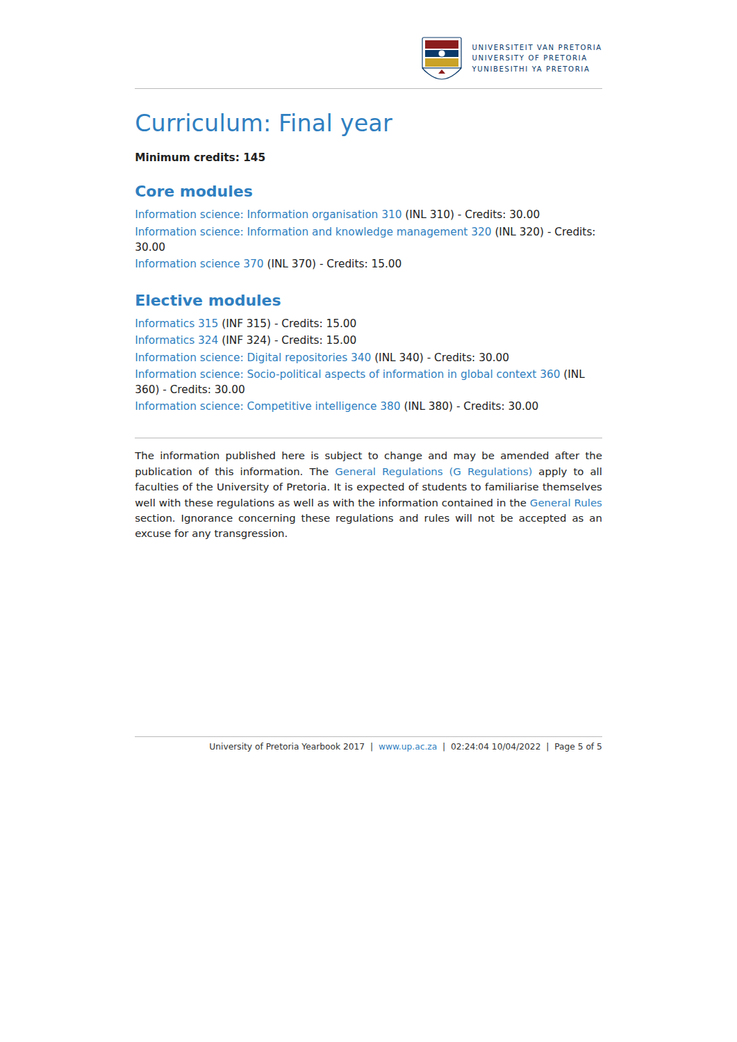Universiteit van Pretoria University of Pretoria Yunibesithi ya Pretoria
Curriculum: Final year
Minimum credits: 145
Core modules
Information science: Information organisation 310 (INL 310) - Credits: 30.00
Information science: Information and knowledge management 320 (INL 320) - Credits: 30.00
Information science 370 (INL 370) - Credits: 15.00
Elective modules
Informatics 315 (INF 315) - Credits: 15.00
Informatics 324 (INF 324) - Credits: 15.00
Information science: Digital repositories 340 (INL 340) - Credits: 30.00
Information science: Socio-political aspects of information in global context 360 (INL 360) - Credits: 30.00
Information science: Competitive intelligence 380 (INL 380) - Credits: 30.00
The information published here is subject to change and may be amended after the publication of this information. The General Regulations (G Regulations) apply to all faculties of the University of Pretoria. It is expected of students to familiarise themselves well with these regulations as well as with the information contained in the General Rules section. Ignorance concerning these regulations and rules will not be accepted as an excuse for any transgression.
University of Pretoria Yearbook 2017 | www.up.ac.za | 02:24:04 10/04/2022 | Page 5 of 5